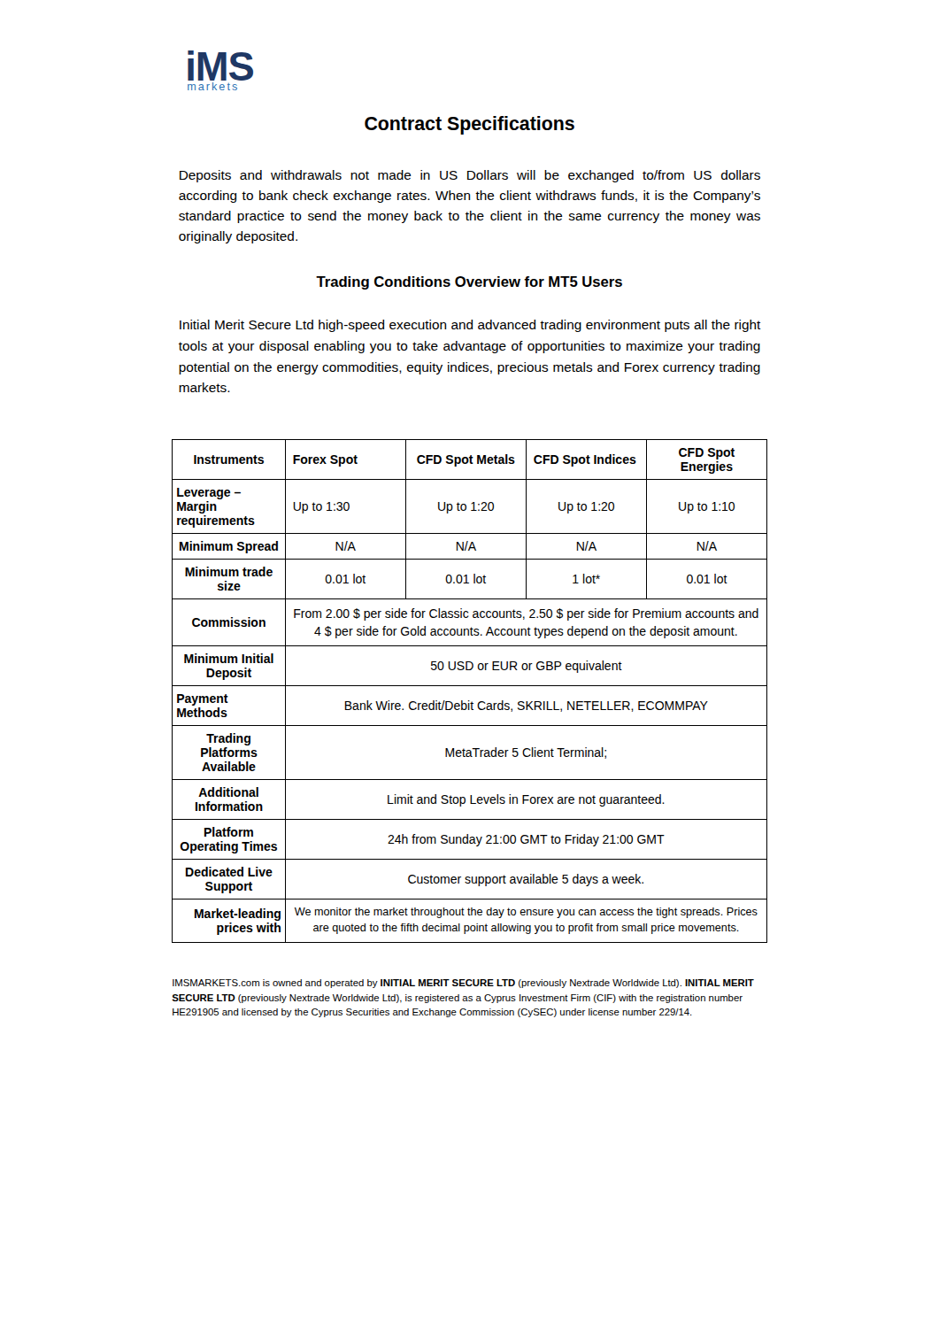iMS
markets
Contract Specifications
Deposits and withdrawals not made in US Dollars will be exchanged to/from US dollars according to bank check exchange rates. When the client withdraws funds, it is the Company’s standard practice to send the money back to the client in the same currency the money was originally deposited.
Trading Conditions Overview for MT5 Users
Initial Merit Secure Ltd high-speed execution and advanced trading environment puts all the right tools at your disposal enabling you to take advantage of opportunities to maximize your trading potential on the energy commodities, equity indices, precious metals and Forex currency trading markets.
| Instruments | Forex Spot | CFD Spot Metals | CFD Spot Indices | CFD Spot Energies |
| --- | --- | --- | --- | --- |
| Leverage – Margin requirements | Up to 1:30 | Up to 1:20 | Up to 1:20 | Up to 1:10 |
| Minimum Spread | N/A | N/A | N/A | N/A |
| Minimum trade size | 0.01 lot | 0.01 lot | 1 lot* | 0.01 lot |
| Commission | From 2.00 $ per side for Classic accounts, 2.50 $ per side for Premium accounts and 4 $ per side for Gold accounts. Account types depend on the deposit amount. |
| Minimum Initial Deposit | 50 USD or EUR or GBP equivalent |
| Payment Methods | Bank Wire. Credit/Debit Cards, SKRILL, NETELLER, ECOMMPAY |
| Trading Platforms Available | MetaTrader 5 Client Terminal; |
| Additional Information | Limit and Stop Levels in Forex are not guaranteed. |
| Platform Operating Times | 24h from Sunday 21:00 GMT to Friday 21:00 GMT |
| Dedicated Live Support | Customer support available 5 days a week. |
| Market-leading prices with | We monitor the market throughout the day to ensure you can access the tight spreads. Prices are quoted to the fifth decimal point allowing you to profit from small price movements. |
IMSMARKETS.com is owned and operated by INITIAL MERIT SECURE LTD (previously Nextrade Worldwide Ltd). INITIAL MERIT SECURE LTD (previously Nextrade Worldwide Ltd), is registered as a Cyprus Investment Firm (CIF) with the registration number HE291905 and licensed by the Cyprus Securities and Exchange Commission (CySEC) under license number 229/14.